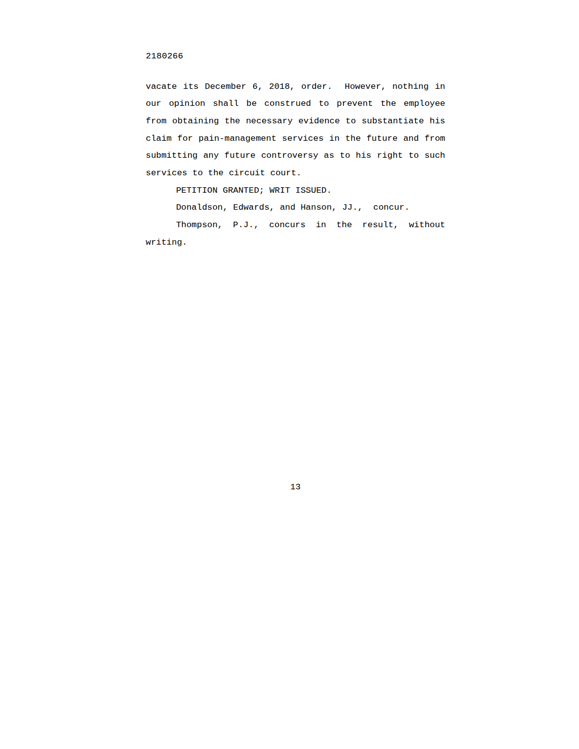2180266
vacate its December 6, 2018, order. However, nothing in our opinion shall be construed to prevent the employee from obtaining the necessary evidence to substantiate his claim for pain-management services in the future and from submitting any future controversy as to his right to such services to the circuit court.
PETITION GRANTED; WRIT ISSUED.
Donaldson, Edwards, and Hanson, JJ., concur.
Thompson, P.J., concurs in the result, without writing.
13